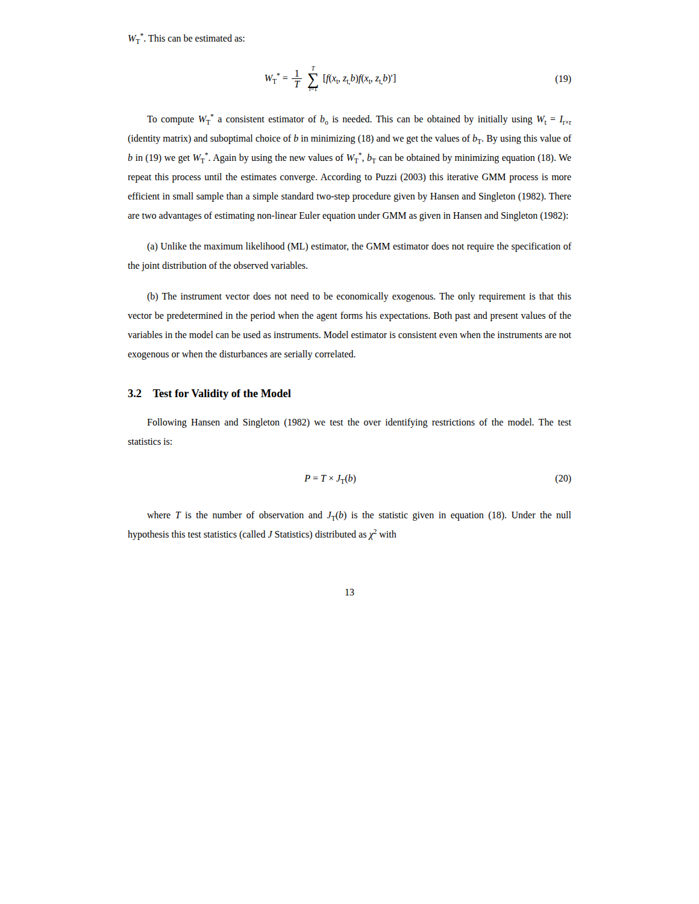WT*. This can be estimated as:
WT* = 1 T T∑t=1 [f(xt, zt,b)f(xt, zt,b)′]
(19)
To compute WT* a consistent estimator of bo is needed. This can be obtained by initially using Wt = Ir×r (identity matrix) and suboptimal choice of b in minimizing (18) and we get the values of bT. By using this value of b in (19) we get WT*. Again by using the new values of WT*, bT can be obtained by minimizing equation (18). We repeat this process until the estimates converge. According to Puzzi (2003) this iterative GMM process is more efficient in small sample than a simple standard two-step procedure given by Hansen and Singleton (1982). There are two advantages of estimating non-linear Euler equation under GMM as given in Hansen and Singleton (1982):
(a) Unlike the maximum likelihood (ML) estimator, the GMM estimator does not require the specification of the joint distribution of the observed variables.
(b) The instrument vector does not need to be economically exogenous. The only requirement is that this vector be predetermined in the period when the agent forms his expectations. Both past and present values of the variables in the model can be used as instruments. Model estimator is consistent even when the instruments are not exogenous or when the disturbances are serially correlated.
3.2 Test for Validity of the Model
Following Hansen and Singleton (1982) we test the over identifying restrictions of the model. The test statistics is:
P = T × JT(b)
(20)
where T is the number of observation and JT(b) is the statistic given in equation (18). Under the null hypothesis this test statistics (called J Statistics) distributed as χ2 with
13